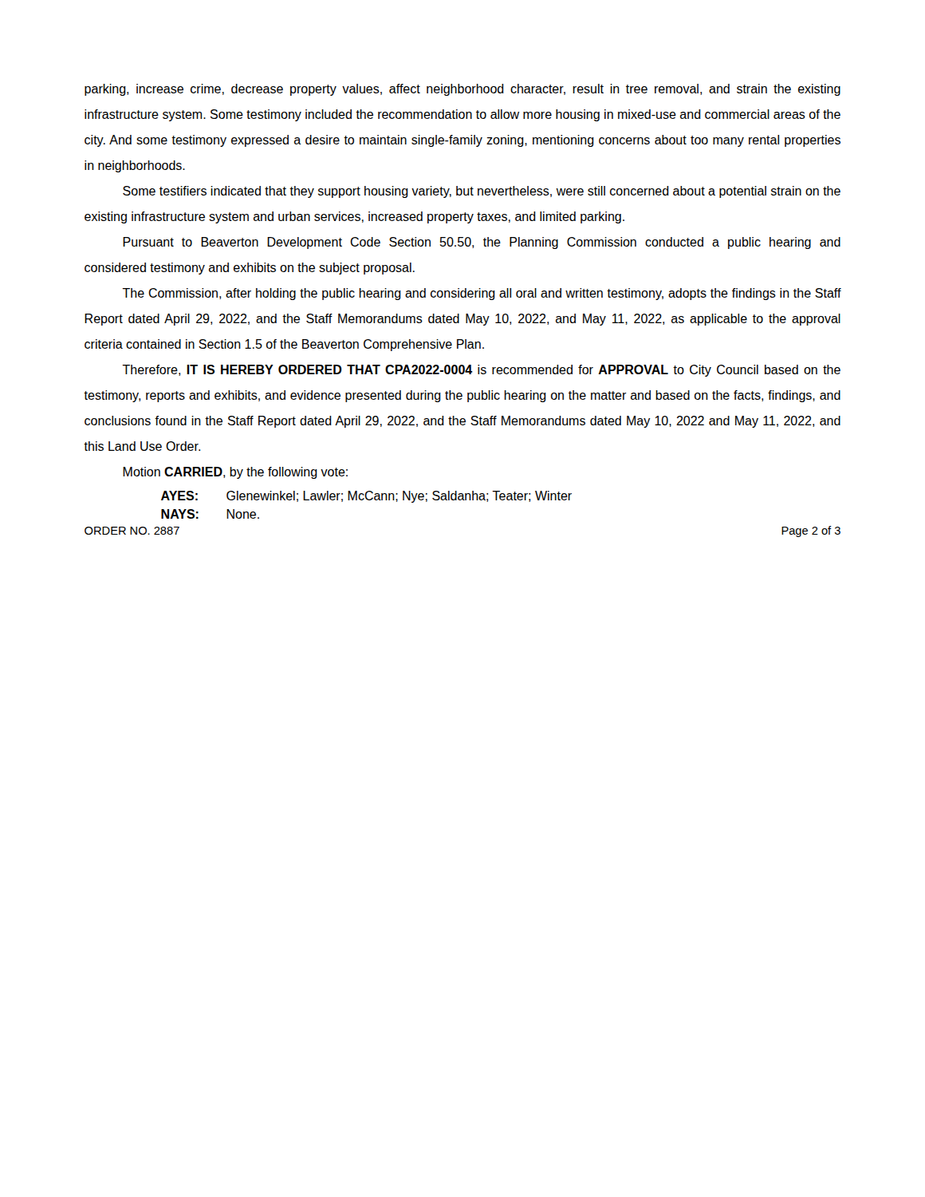parking, increase crime, decrease property values, affect neighborhood character, result in tree removal, and strain the existing infrastructure system. Some testimony included the recommendation to allow more housing in mixed-use and commercial areas of the city. And some testimony expressed a desire to maintain single-family zoning, mentioning concerns about too many rental properties in neighborhoods.
Some testifiers indicated that they support housing variety, but nevertheless, were still concerned about a potential strain on the existing infrastructure system and urban services, increased property taxes, and limited parking.
Pursuant to Beaverton Development Code Section 50.50, the Planning Commission conducted a public hearing and considered testimony and exhibits on the subject proposal.
The Commission, after holding the public hearing and considering all oral and written testimony, adopts the findings in the Staff Report dated April 29, 2022, and the Staff Memorandums dated May 10, 2022, and May 11, 2022, as applicable to the approval criteria contained in Section 1.5 of the Beaverton Comprehensive Plan.
Therefore, IT IS HEREBY ORDERED THAT CPA2022-0004 is recommended for APPROVAL to City Council based on the testimony, reports and exhibits, and evidence presented during the public hearing on the matter and based on the facts, findings, and conclusions found in the Staff Report dated April 29, 2022, and the Staff Memorandums dated May 10, 2022 and May 11, 2022, and this Land Use Order.
Motion CARRIED, by the following vote:
| AYES: | Glenewinkel; Lawler; McCann; Nye; Saldanha; Teater; Winter |
| NAYS: | None. |
ORDER NO. 2887 Page 2 of 3